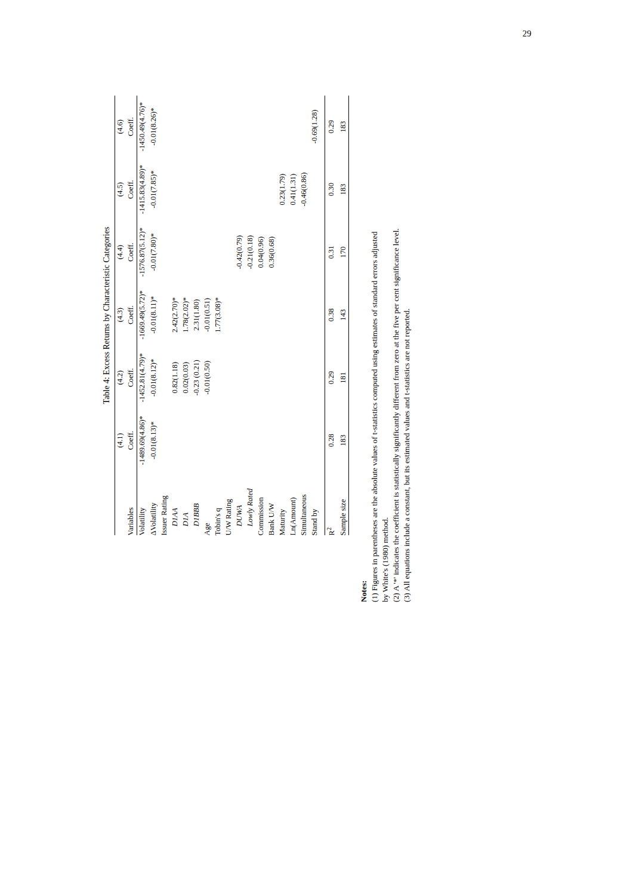29
Table 4: Excess Returns by Characteristic Categories
| | (4.1) | (4.2) | (4.3) | (4.4) | (4.5) | (4.6) |
| Variables | Coeff. | Coeff. | Coeff. | Coeff. | Coeff. | Coeff. |
| Volatility | -1489.69(4.86)* | -1452.81(4.79)* | -1669.49(5.72)* | -1576.87(5.12)* | -1415.83(4.89)* | -1450.49(4.76)* |
| ΔVolatility | -0.01(8.13)* | -0.01(8.12)* | -0.01(8.11)* | -0.01(7.80)* | -0.01(7.85)* | -0.01(8.26)* |
| Issuer Rating | | | | | | |
| D1AA | | 0.82(1.18) | 2.42(2.70)* | | | |
| D1A | | 0.02(0.03) | 1.78(2.02)* | | | |
| D1BBB | | -0.23 (0.21) | 2.31(1.80) | | | |
| Age | | -0.01(0.50) | -0.01(0.51) | | | |
| Tobin's q | | | 1.77(3.08)* | | | |
| U/W Rating | | | | | | |
| DUWA | | | | -0.42(0.79) | | |
| Lowly Rated | | | | -0.21(0.18) | | |
| Commission | | | | 0.04(0.96) | | |
| Bank U/W | | | | 0.36(0.68) | | |
| Maturity | | | | | 0.23(1.79) | |
| Ln(Amount) | | | | | 0.41(1.31) | |
| Simultaneous | | | | | -0.46(0.86) | |
| Stand by | | | | | | -0.69(1.28) |
| R 2 | 0.28 | 0.29 | 0.38 | 0.31 | 0.30 | 0.29 |
| Sample size | 183 | 181 | 143 | 170 | 183 | 183 |
Notes:
(1) Figures in parentheses are the absolute values of t-statistics computed using estimates of standard errors adjusted
by White's (1980) method.
(2) A '*' indicates the coefficient is statistically significantly different from zero at the five per cent significance level.
(3) All equations include a constant, but its estimated values and t-statistics are not reported.